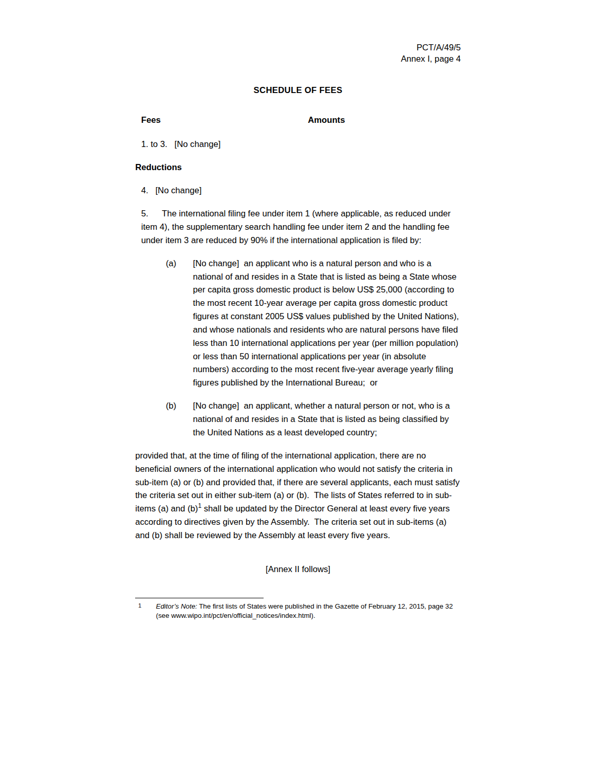PCT/A/49/5
Annex I, page 4
SCHEDULE OF FEES
Fees Amounts
1. to 3. [No change]
Reductions
4. [No change]
5. The international filing fee under item 1 (where applicable, as reduced under item 4), the supplementary search handling fee under item 2 and the handling fee under item 3 are reduced by 90% if the international application is filed by:
(a)[No change] an applicant who is a natural person and who is a national of and resides in a State that is listed as being a State whose per capita gross domestic product is below US$ 25,000 (according to the most recent 10-year average per capita gross domestic product figures at constant 2005 US$ values published by the United Nations), and whose nationals and residents who are natural persons have filed less than 10 international applications per year (per million population) or less than 50 international applications per year (in absolute numbers) according to the most recent five-year average yearly filing figures published by the International Bureau; or
(b)[No change] an applicant, whether a natural person or not, who is a national of and resides in a State that is listed as being classified by the United Nations as a least developed country;
provided that, at the time of filing of the international application, there are no beneficial owners of the international application who would not satisfy the criteria in sub-item (a) or (b) and provided that, if there are several applicants, each must satisfy the criteria set out in either sub-item (a) or (b). The lists of States referred to in sub-items (a) and (b)1 shall be updated by the Director General at least every five years according to directives given by the Assembly. The criteria set out in sub-items (a) and (b) shall be reviewed by the Assembly at least every five years.
[Annex II follows]
1 Editor’s Note: The first lists of States were published in the Gazette of February 12, 2015, page 32 (see www.wipo.int/pct/en/official_notices/index.html).